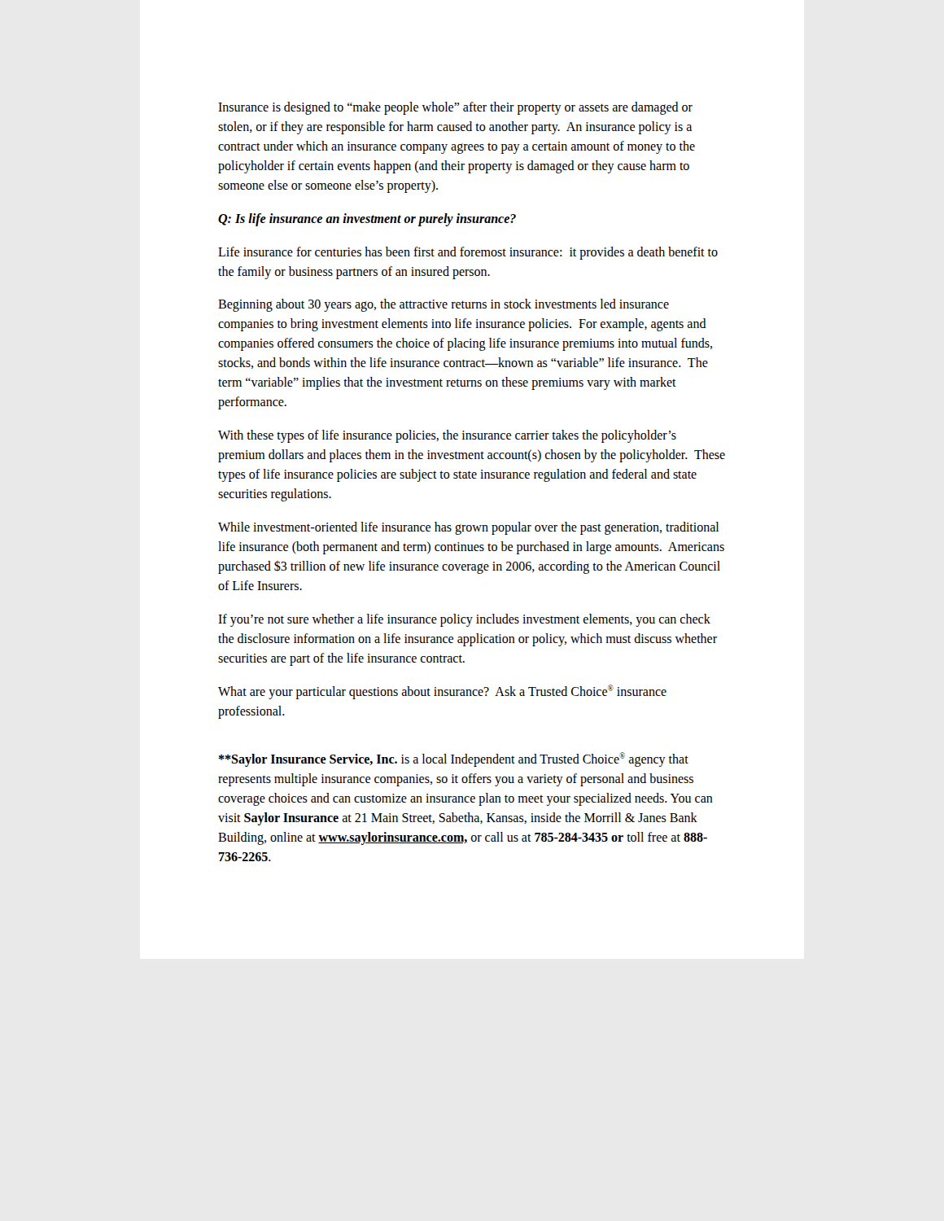Insurance is designed to “make people whole” after their property or assets are damaged or stolen, or if they are responsible for harm caused to another party. An insurance policy is a contract under which an insurance company agrees to pay a certain amount of money to the policyholder if certain events happen (and their property is damaged or they cause harm to someone else or someone else’s property).
Q: Is life insurance an investment or purely insurance?
Life insurance for centuries has been first and foremost insurance: it provides a death benefit to the family or business partners of an insured person.
Beginning about 30 years ago, the attractive returns in stock investments led insurance companies to bring investment elements into life insurance policies. For example, agents and companies offered consumers the choice of placing life insurance premiums into mutual funds, stocks, and bonds within the life insurance contract—known as “variable” life insurance. The term “variable” implies that the investment returns on these premiums vary with market performance.
With these types of life insurance policies, the insurance carrier takes the policyholder’s premium dollars and places them in the investment account(s) chosen by the policyholder. These types of life insurance policies are subject to state insurance regulation and federal and state securities regulations.
While investment-oriented life insurance has grown popular over the past generation, traditional life insurance (both permanent and term) continues to be purchased in large amounts. Americans purchased $3 trillion of new life insurance coverage in 2006, according to the American Council of Life Insurers.
If you’re not sure whether a life insurance policy includes investment elements, you can check the disclosure information on a life insurance application or policy, which must discuss whether securities are part of the life insurance contract.
What are your particular questions about insurance? Ask a Trusted Choice® insurance professional.
**Saylor Insurance Service, Inc. is a local Independent and Trusted Choice® agency that represents multiple insurance companies, so it offers you a variety of personal and business coverage choices and can customize an insurance plan to meet your specialized needs. You can visit Saylor Insurance at 21 Main Street, Sabetha, Kansas, inside the Morrill & Janes Bank Building, online at www.saylorinsurance.com, or call us at 785-284-3435 or toll free at 888-736-2265.